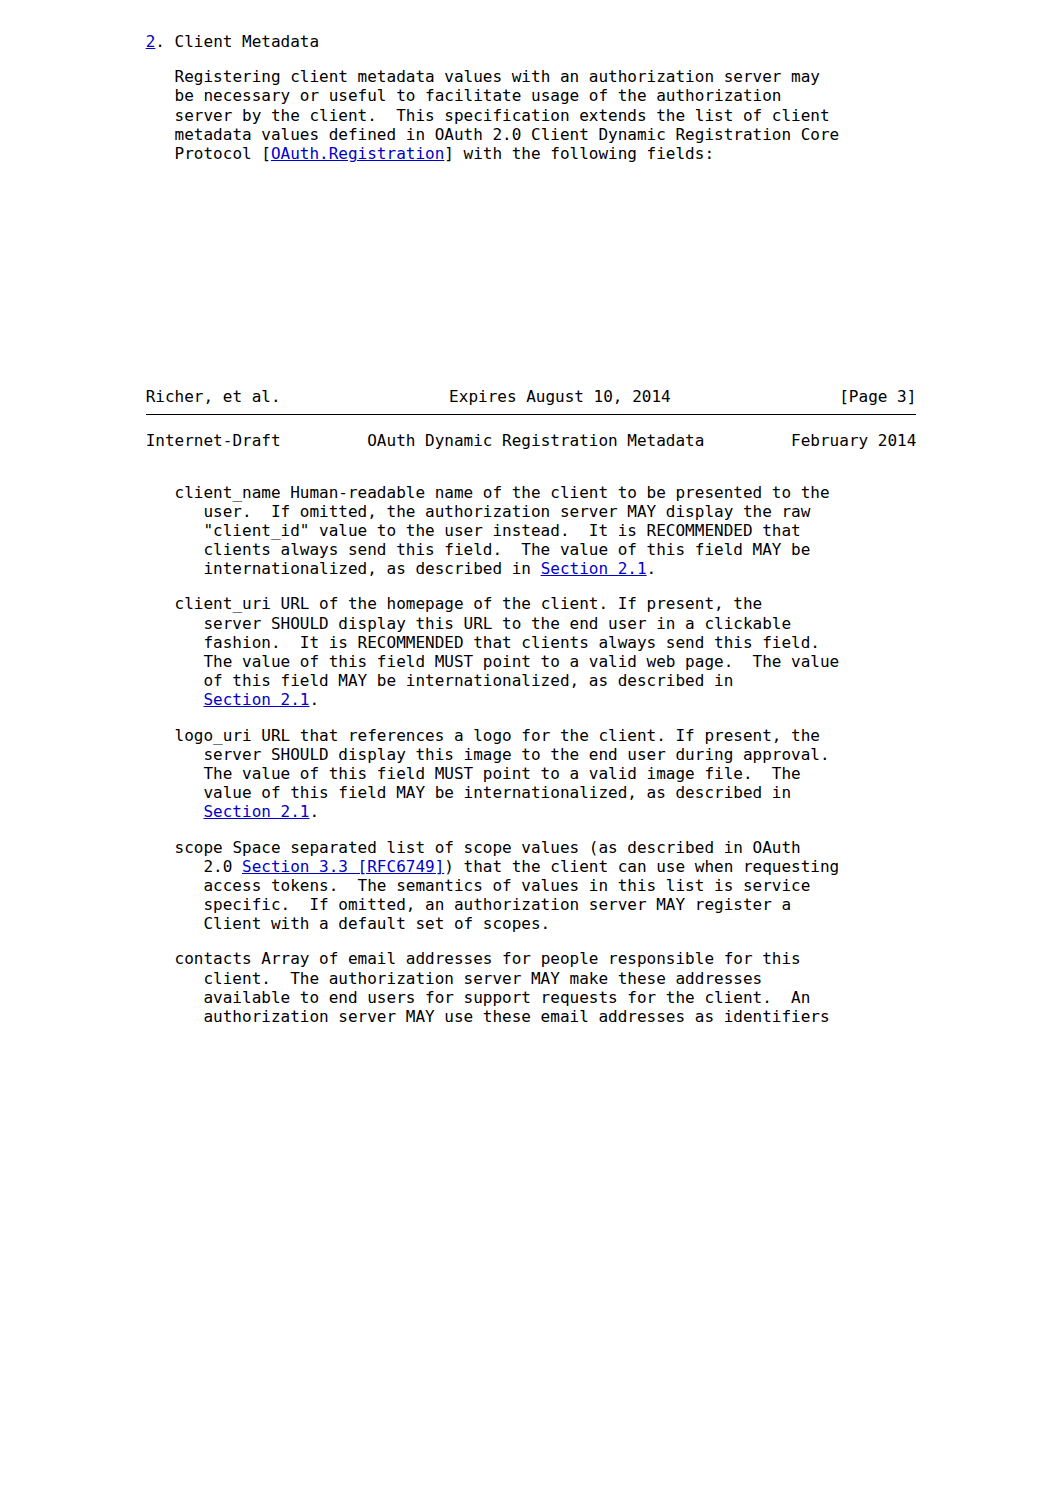2. Client Metadata
Registering client metadata values with an authorization server may be necessary or useful to facilitate usage of the authorization server by the client. This specification extends the list of client metadata values defined in OAuth 2.0 Client Dynamic Registration Core Protocol [OAuth.Registration] with the following fields:
Richer, et al. Expires August 10, 2014 [Page 3]
Internet-Draft OAuth Dynamic Registration Metadata February 2014
client_name Human-readable name of the client to be presented to the
user. If omitted, the authorization server MAY display the raw "client_id" value to the user instead. It is RECOMMENDED that clients always send this field. The value of this field MAY be internationalized, as described in Section 2.1.
client_uri URL of the homepage of the client. If present, the
server SHOULD display this URL to the end user in a clickable fashion. It is RECOMMENDED that clients always send this field. The value of this field MUST point to a valid web page. The value of this field MAY be internationalized, as described in Section 2.1.
logo_uri URL that references a logo for the client. If present, the
server SHOULD display this image to the end user during approval. The value of this field MUST point to a valid image file. The value of this field MAY be internationalized, as described in Section 2.1.
scope Space separated list of scope values (as described in OAuth
2.0 Section 3.3 [RFC6749]) that the client can use when requesting access tokens. The semantics of values in this list is service specific. If omitted, an authorization server MAY register a Client with a default set of scopes.
contacts Array of email addresses for people responsible for this
client. The authorization server MAY make these addresses available to end users for support requests for the client. An authorization server MAY use these email addresses as identifiers